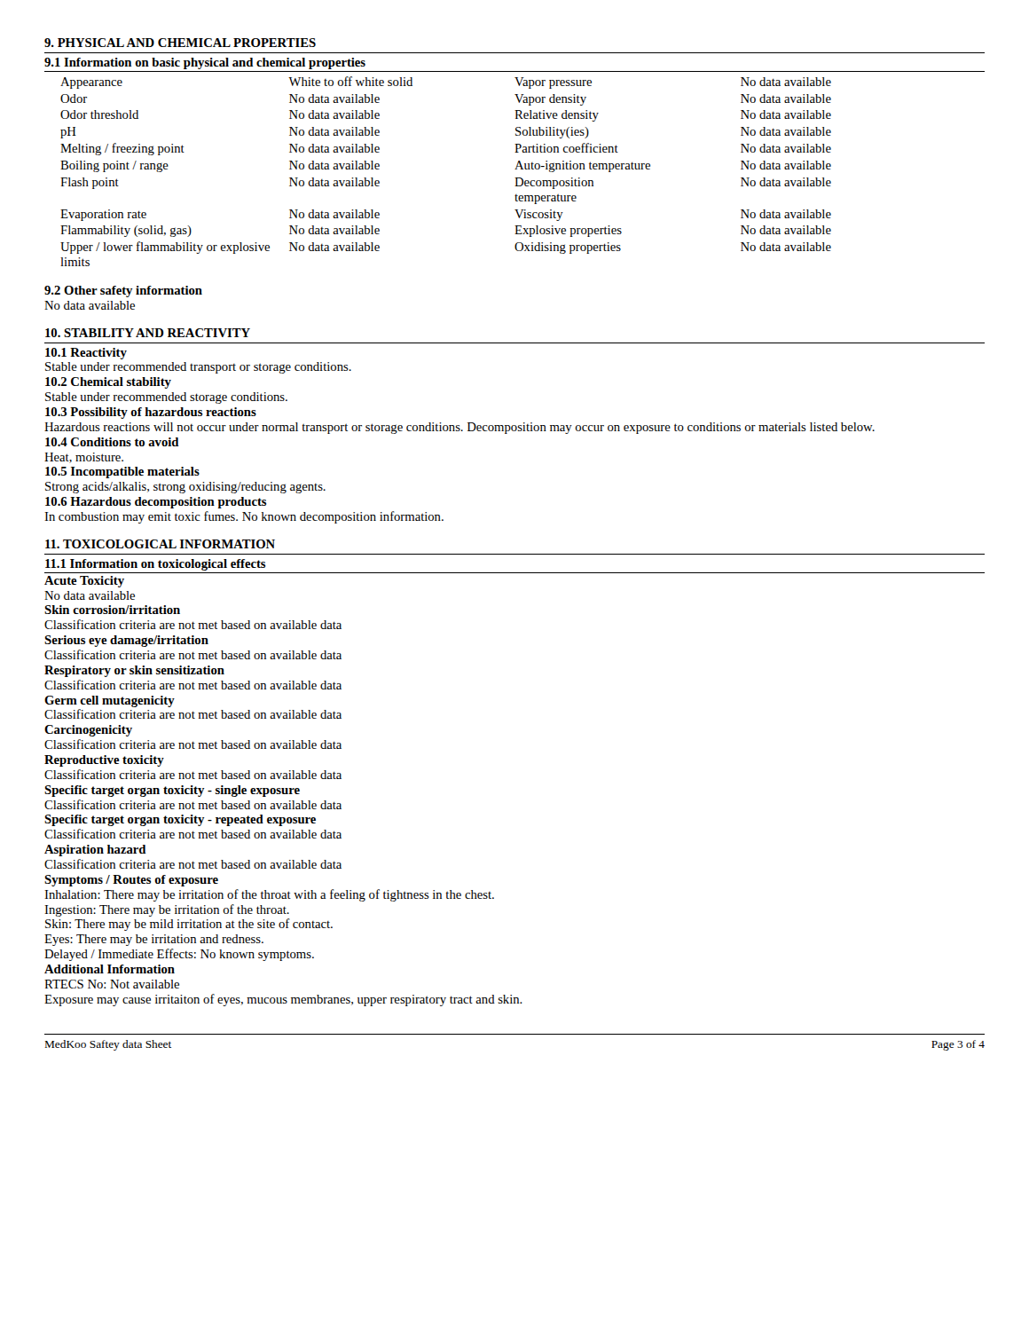9. PHYSICAL AND CHEMICAL PROPERTIES
9.1 Information on basic physical and chemical properties
| Appearance | White to off white solid | Vapor pressure | No data available |
| Odor | No data available | Vapor density | No data available |
| Odor threshold | No data available | Relative density | No data available |
| pH | No data available | Solubility(ies) | No data available |
| Melting / freezing point | No data available | Partition coefficient | No data available |
| Boiling point / range | No data available | Auto-ignition temperature | No data available |
| Flash point | No data available | Decomposition temperature | No data available |
| Evaporation rate | No data available | Viscosity | No data available |
| Flammability (solid, gas) | No data available | Explosive properties | No data available |
| Upper / lower flammability or explosive limits | No data available | Oxidising properties | No data available |
9.2 Other safety information
No data available
10. STABILITY AND REACTIVITY
10.1 Reactivity
Stable under recommended transport or storage conditions.
10.2 Chemical stability
Stable under recommended storage conditions.
10.3 Possibility of hazardous reactions
Hazardous reactions will not occur under normal transport or storage conditions. Decomposition may occur on exposure to conditions or materials listed below.
10.4 Conditions to avoid
Heat, moisture.
10.5 Incompatible materials
Strong acids/alkalis, strong oxidising/reducing agents.
10.6 Hazardous decomposition products
In combustion may emit toxic fumes. No known decomposition information.
11. TOXICOLOGICAL INFORMATION
11.1 Information on toxicological effects
Acute Toxicity
No data available
Skin corrosion/irritation
Classification criteria are not met based on available data
Serious eye damage/irritation
Classification criteria are not met based on available data
Respiratory or skin sensitization
Classification criteria are not met based on available data
Germ cell mutagenicity
Classification criteria are not met based on available data
Carcinogenicity
Classification criteria are not met based on available data
Reproductive toxicity
Classification criteria are not met based on available data
Specific target organ toxicity - single exposure
Classification criteria are not met based on available data
Specific target organ toxicity - repeated exposure
Classification criteria are not met based on available data
Aspiration hazard
Classification criteria are not met based on available data
Symptoms / Routes of exposure
Inhalation: There may be irritation of the throat with a feeling of tightness in the chest.
Ingestion: There may be irritation of the throat.
Skin: There may be mild irritation at the site of contact.
Eyes: There may be irritation and redness.
Delayed / Immediate Effects: No known symptoms.
Additional Information
RTECS No: Not available
Exposure may cause irritaiton of eyes, mucous membranes, upper respiratory tract and skin.
MedKoo Saftey data Sheet Page 3 of 4